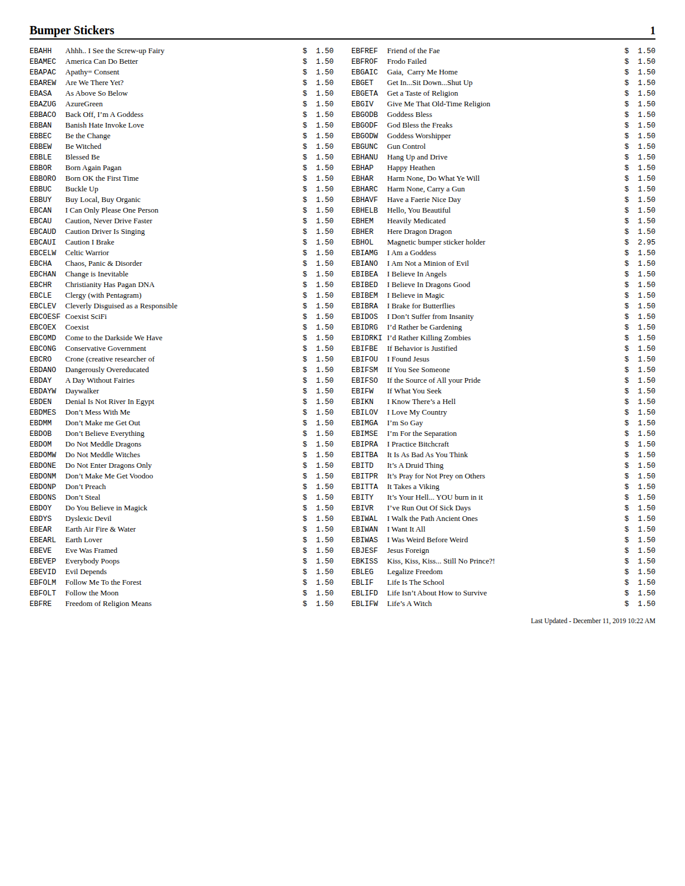Bumper Stickers
1
| EBAHH | Ahhh.. I See the Screw-up Fairy | $ 1.50 |
| EBAMEC | America Can Do Better | $ 1.50 |
| EBAPAC | Apathy= Consent | $ 1.50 |
| EBAREW | Are We There Yet? | $ 1.50 |
| EBASA | As Above So Below | $ 1.50 |
| EBAZUG | AzureGreen | $ 1.50 |
| EBBACO | Back Off, I’m A Goddess | $ 1.50 |
| EBBAN | Banish Hate Invoke Love | $ 1.50 |
| EBBEC | Be the Change | $ 1.50 |
| EBBEW | Be Witched | $ 1.50 |
| EBBLE | Blessed Be | $ 1.50 |
| EBBOR | Born Again Pagan | $ 1.50 |
| EBBORO | Born OK the First Time | $ 1.50 |
| EBBUC | Buckle Up | $ 1.50 |
| EBBUY | Buy Local, Buy Organic | $ 1.50 |
| EBCAN | I Can Only Please One Person | $ 1.50 |
| EBCAU | Caution, Never Drive Faster | $ 1.50 |
| EBCAUD | Caution Driver Is Singing | $ 1.50 |
| EBCAUI | Caution I Brake | $ 1.50 |
| EBCELW | Celtic Warrior | $ 1.50 |
| EBCHA | Chaos, Panic & Disorder | $ 1.50 |
| EBCHAN | Change is Inevitable | $ 1.50 |
| EBCHR | Christianity Has Pagan DNA | $ 1.50 |
| EBCLE | Clergy (with Pentagram) | $ 1.50 |
| EBCLEV | Cleverly Disguised as a Responsible | $ 1.50 |
| EBCOESF | Coexist SciFi | $ 1.50 |
| EBCOEX | Coexist | $ 1.50 |
| EBCOMD | Come to the Darkside We Have | $ 1.50 |
| EBCONG | Conservative Government | $ 1.50 |
| EBCRO | Crone (creative researcher of | $ 1.50 |
| EBDANO | Dangerously Overeducated | $ 1.50 |
| EBDAY | A Day Without Fairies | $ 1.50 |
| EBDAYW | Daywalker | $ 1.50 |
| EBDEN | Denial Is Not River In Egypt | $ 1.50 |
| EBDMES | Don’t Mess With Me | $ 1.50 |
| EBDMM | Don’t Make me Get Out | $ 1.50 |
| EBDOB | Don’t Believe Everything | $ 1.50 |
| EBDOM | Do Not Meddle Dragons | $ 1.50 |
| EBDOMW | Do Not Meddle Witches | $ 1.50 |
| EBDONE | Do Not Enter Dragons Only | $ 1.50 |
| EBDONM | Don’t Make Me Get Voodoo | $ 1.50 |
| EBDONP | Don’t Preach | $ 1.50 |
| EBDONS | Don’t Steal | $ 1.50 |
| EBDOY | Do You Believe in Magick | $ 1.50 |
| EBDYS | Dyslexic Devil | $ 1.50 |
| EBEAR | Earth Air Fire & Water | $ 1.50 |
| EBEARL | Earth Lover | $ 1.50 |
| EBEVE | Eve Was Framed | $ 1.50 |
| EBEVEP | Everybody Poops | $ 1.50 |
| EBEVID | Evil Depends | $ 1.50 |
| EBFOLM | Follow Me To the Forest | $ 1.50 |
| EBFOLT | Follow the Moon | $ 1.50 |
| EBFRE | Freedom of Religion Means | $ 1.50 |
| EBFREF | Friend of the Fae | $ 1.50 |
| EBFROF | Frodo Failed | $ 1.50 |
| EBGAIC | Gaia, Carry Me Home | $ 1.50 |
| EBGET | Get In...Sit Down...Shut Up | $ 1.50 |
| EBGETA | Get a Taste of Religion | $ 1.50 |
| EBGIV | Give Me That Old-Time Religion | $ 1.50 |
| EBGODB | Goddess Bless | $ 1.50 |
| EBGODF | God Bless the Freaks | $ 1.50 |
| EBGODW | Goddess Worshipper | $ 1.50 |
| EBGUNC | Gun Control | $ 1.50 |
| EBHANU | Hang Up and Drive | $ 1.50 |
| EBHAP | Happy Heathen | $ 1.50 |
| EBHAR | Harm None, Do What Ye Will | $ 1.50 |
| EBHARC | Harm None, Carry a Gun | $ 1.50 |
| EBHAVF | Have a Faerie Nice Day | $ 1.50 |
| EBHELB | Hello, You Beautiful | $ 1.50 |
| EBHEM | Heavily Medicated | $ 1.50 |
| EBHER | Here Dragon Dragon | $ 1.50 |
| EBHOL | Magnetic bumper sticker holder | $ 2.95 |
| EBIAMG | I Am a Goddess | $ 1.50 |
| EBIANO | I Am Not a Minion of Evil | $ 1.50 |
| EBIBEA | I Believe In Angels | $ 1.50 |
| EBIBED | I Believe In Dragons Good | $ 1.50 |
| EBIBEM | I Believe in Magic | $ 1.50 |
| EBIBRA | I Brake for Butterflies | $ 1.50 |
| EBIDOS | I Don’t Suffer from Insanity | $ 1.50 |
| EBIDRG | I’d Rather be Gardening | $ 1.50 |
| EBIDRKI | I’d Rather Killing Zombies | $ 1.50 |
| EBIFBE | If Behavior is Justified | $ 1.50 |
| EBIFOU | I Found Jesus | $ 1.50 |
| EBIFSM | If You See Someone | $ 1.50 |
| EBIFSO | If the Source of All your Pride | $ 1.50 |
| EBIFW | If What You Seek | $ 1.50 |
| EBIKN | I Know There’s a Hell | $ 1.50 |
| EBILOV | I Love My Country | $ 1.50 |
| EBIMGA | I’m So Gay | $ 1.50 |
| EBIMSE | I’m For the Separation | $ 1.50 |
| EBIPRA | I Practice Bitchcraft | $ 1.50 |
| EBITBA | It Is As Bad As You Think | $ 1.50 |
| EBITD | It’s A Druid Thing | $ 1.50 |
| EBITPR | It’s Pray for Not Prey on Others | $ 1.50 |
| EBITTA | It Takes a Viking | $ 1.50 |
| EBITY | It’s Your Hell... YOU burn in it | $ 1.50 |
| EBIVR | I’ve Run Out Of Sick Days | $ 1.50 |
| EBIWAL | I Walk the Path Ancient Ones | $ 1.50 |
| EBIWAN | I Want It All | $ 1.50 |
| EBIWAS | I Was Weird Before Weird | $ 1.50 |
| EBJESF | Jesus Foreign | $ 1.50 |
| EBKISS | Kiss, Kiss, Kiss... Still No Prince?! | $ 1.50 |
| EBLEG | Legalize Freedom | $ 1.50 |
| EBLIF | Life Is The School | $ 1.50 |
| EBLIFD | Life Isn’t About How to Survive | $ 1.50 |
| EBLIFW | Life’s A Witch | $ 1.50 |
Last Updated - December 11, 2019 10:22 AM